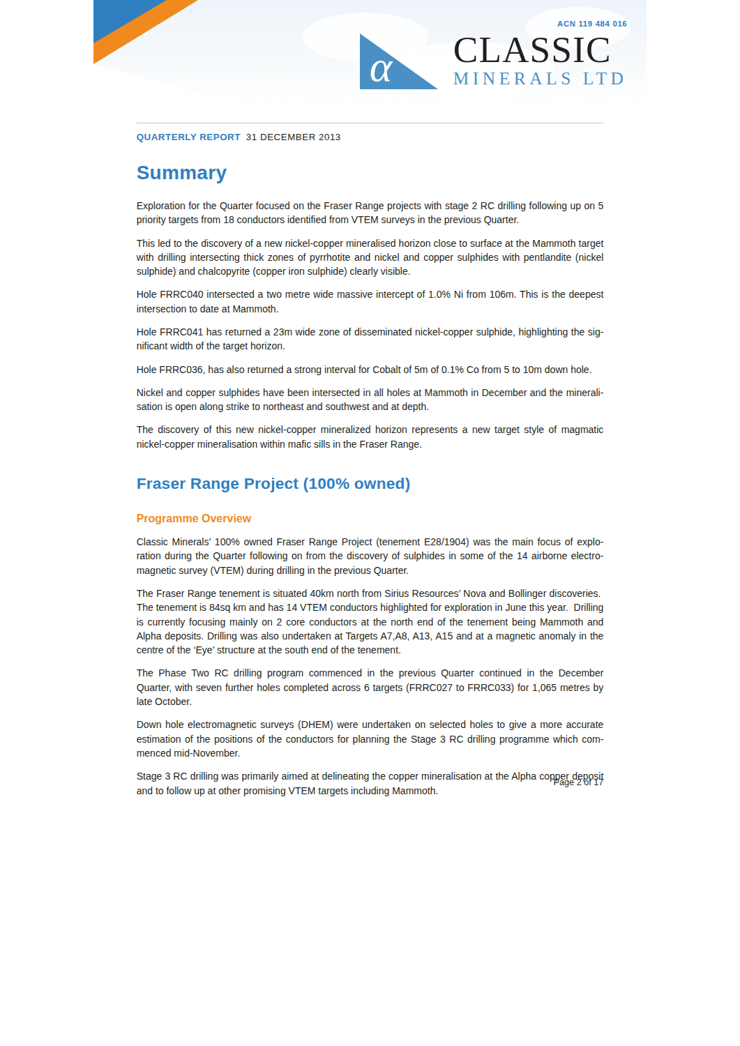ACN 119 484 016
α
CLASSIC
MINERALS LTD
QUARTERLY REPORT 31 DECEMBER 2013
Summary
Exploration for the Quarter focused on the Fraser Range projects with stage 2 RC drilling following up on 5 priority targets from 18 conductors identified from VTEM surveys in the previous Quarter.
This led to the discovery of a new nickel-copper mineralised horizon close to surface at the Mammoth target with drilling intersecting thick zones of pyrrhotite and nickel and copper sulphides with pentlandite (nickel sulphide) and chalcopyrite (copper iron sulphide) clearly visible.
Hole FRRC040 intersected a two metre wide massive intercept of 1.0% Ni from 106m. This is the deepest intersection to date at Mammoth.
Hole FRRC041 has returned a 23m wide zone of disseminated nickel-copper sulphide, highlighting the significant width of the target horizon.
Hole FRRC036, has also returned a strong interval for Cobalt of 5m of 0.1% Co from 5 to 10m down hole.
Nickel and copper sulphides have been intersected in all holes at Mammoth in December and the mineralisation is open along strike to northeast and southwest and at depth.
The discovery of this new nickel-copper mineralized horizon represents a new target style of magmatic nickel-copper mineralisation within mafic sills in the Fraser Range.
Fraser Range Project (100% owned)
Programme Overview
Classic Minerals’ 100% owned Fraser Range Project (tenement E28/1904) was the main focus of exploration during the Quarter following on from the discovery of sulphides in some of the 14 airborne electromagnetic survey (VTEM) during drilling in the previous Quarter.
The Fraser Range tenement is situated 40km north from Sirius Resources’ Nova and Bollinger discoveries. The tenement is 84sq km and has 14 VTEM conductors highlighted for exploration in June this year. Drilling is currently focusing mainly on 2 core conductors at the north end of the tenement being Mammoth and Alpha deposits. Drilling was also undertaken at Targets A7,A8, A13, A15 and at a magnetic anomaly in the centre of the ‘Eye’ structure at the south end of the tenement.
The Phase Two RC drilling program commenced in the previous Quarter continued in the December Quarter, with seven further holes completed across 6 targets (FRRC027 to FRRC033) for 1,065 metres by late October.
Down hole electromagnetic surveys (DHEM) were undertaken on selected holes to give a more accurate estimation of the positions of the conductors for planning the Stage 3 RC drilling programme which commenced mid-November.
Stage 3 RC drilling was primarily aimed at delineating the copper mineralisation at the Alpha copper deposit and to follow up at other promising VTEM targets including Mammoth.
Page 2 of 17